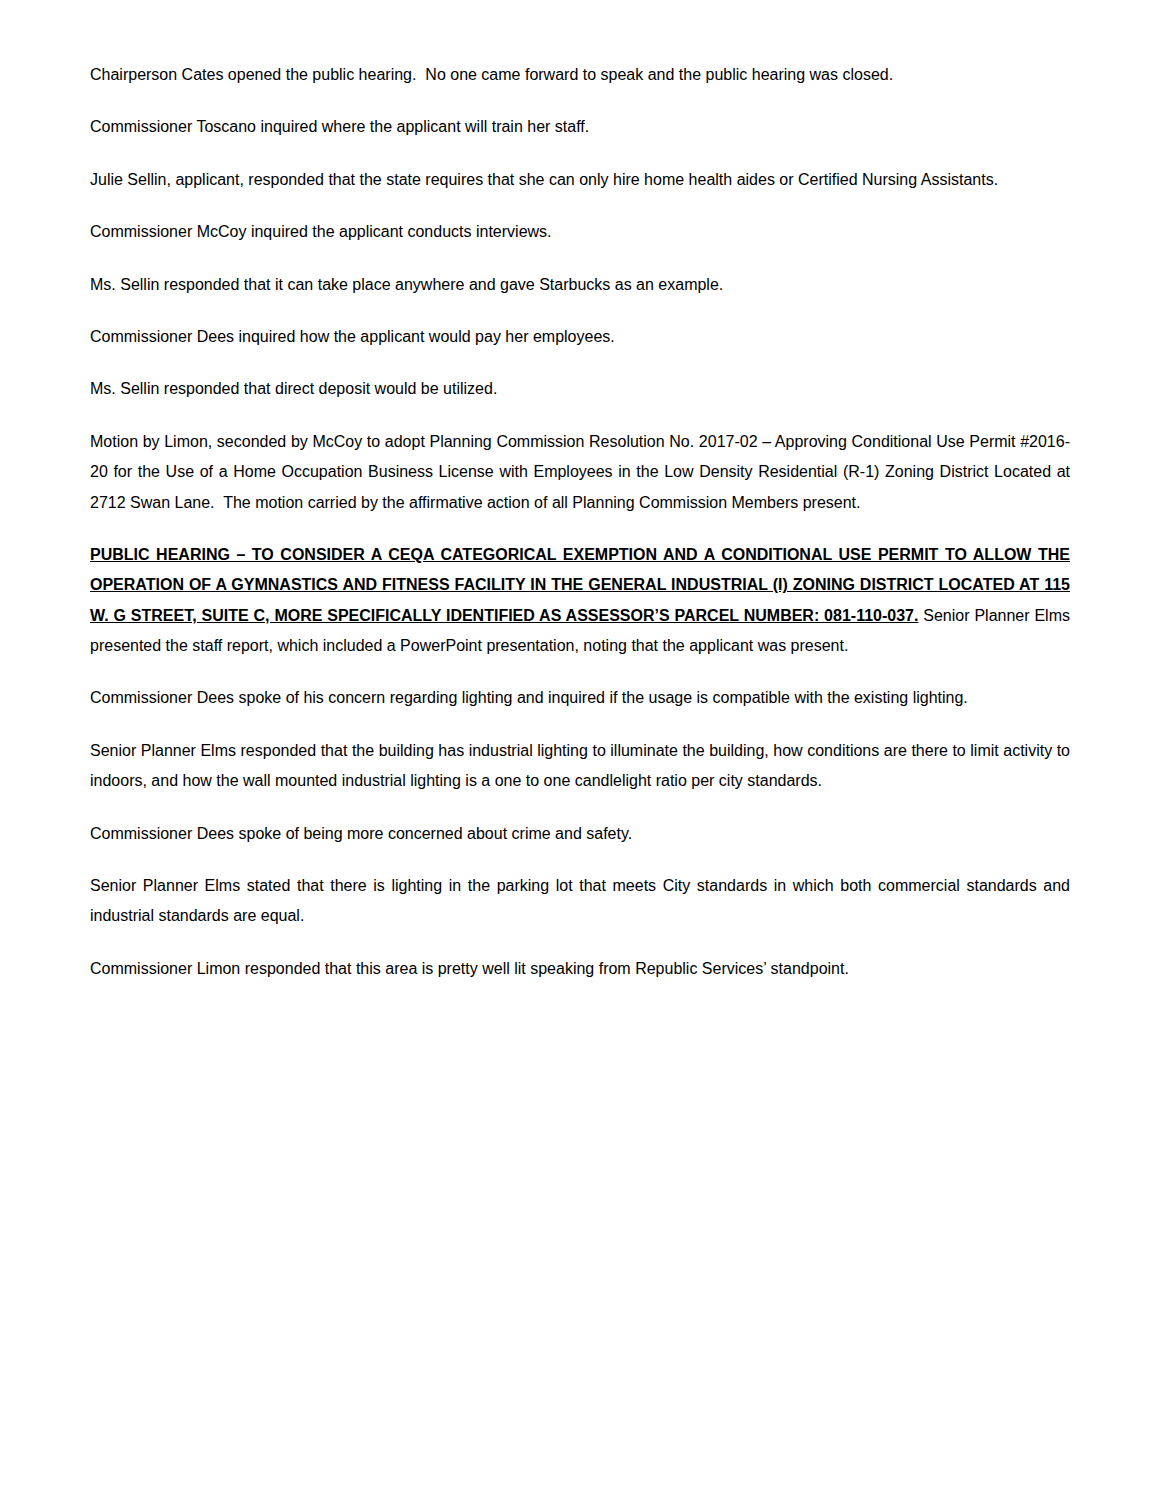Chairperson Cates opened the public hearing. No one came forward to speak and the public hearing was closed.
Commissioner Toscano inquired where the applicant will train her staff.
Julie Sellin, applicant, responded that the state requires that she can only hire home health aides or Certified Nursing Assistants.
Commissioner McCoy inquired the applicant conducts interviews.
Ms. Sellin responded that it can take place anywhere and gave Starbucks as an example.
Commissioner Dees inquired how the applicant would pay her employees.
Ms. Sellin responded that direct deposit would be utilized.
Motion by Limon, seconded by McCoy to adopt Planning Commission Resolution No. 2017-02 – Approving Conditional Use Permit #2016-20 for the Use of a Home Occupation Business License with Employees in the Low Density Residential (R-1) Zoning District Located at 2712 Swan Lane. The motion carried by the affirmative action of all Planning Commission Members present.
PUBLIC HEARING – TO CONSIDER A CEQA CATEGORICAL EXEMPTION AND A CONDITIONAL USE PERMIT TO ALLOW THE OPERATION OF A GYMNASTICS AND FITNESS FACILITY IN THE GENERAL INDUSTRIAL (I) ZONING DISTRICT LOCATED AT 115 W. G STREET, SUITE C, MORE SPECIFICALLY IDENTIFIED AS ASSESSOR’S PARCEL NUMBER: 081-110-037. Senior Planner Elms presented the staff report, which included a PowerPoint presentation, noting that the applicant was present.
Commissioner Dees spoke of his concern regarding lighting and inquired if the usage is compatible with the existing lighting.
Senior Planner Elms responded that the building has industrial lighting to illuminate the building, how conditions are there to limit activity to indoors, and how the wall mounted industrial lighting is a one to one candlelight ratio per city standards.
Commissioner Dees spoke of being more concerned about crime and safety.
Senior Planner Elms stated that there is lighting in the parking lot that meets City standards in which both commercial standards and industrial standards are equal.
Commissioner Limon responded that this area is pretty well lit speaking from Republic Services’ standpoint.